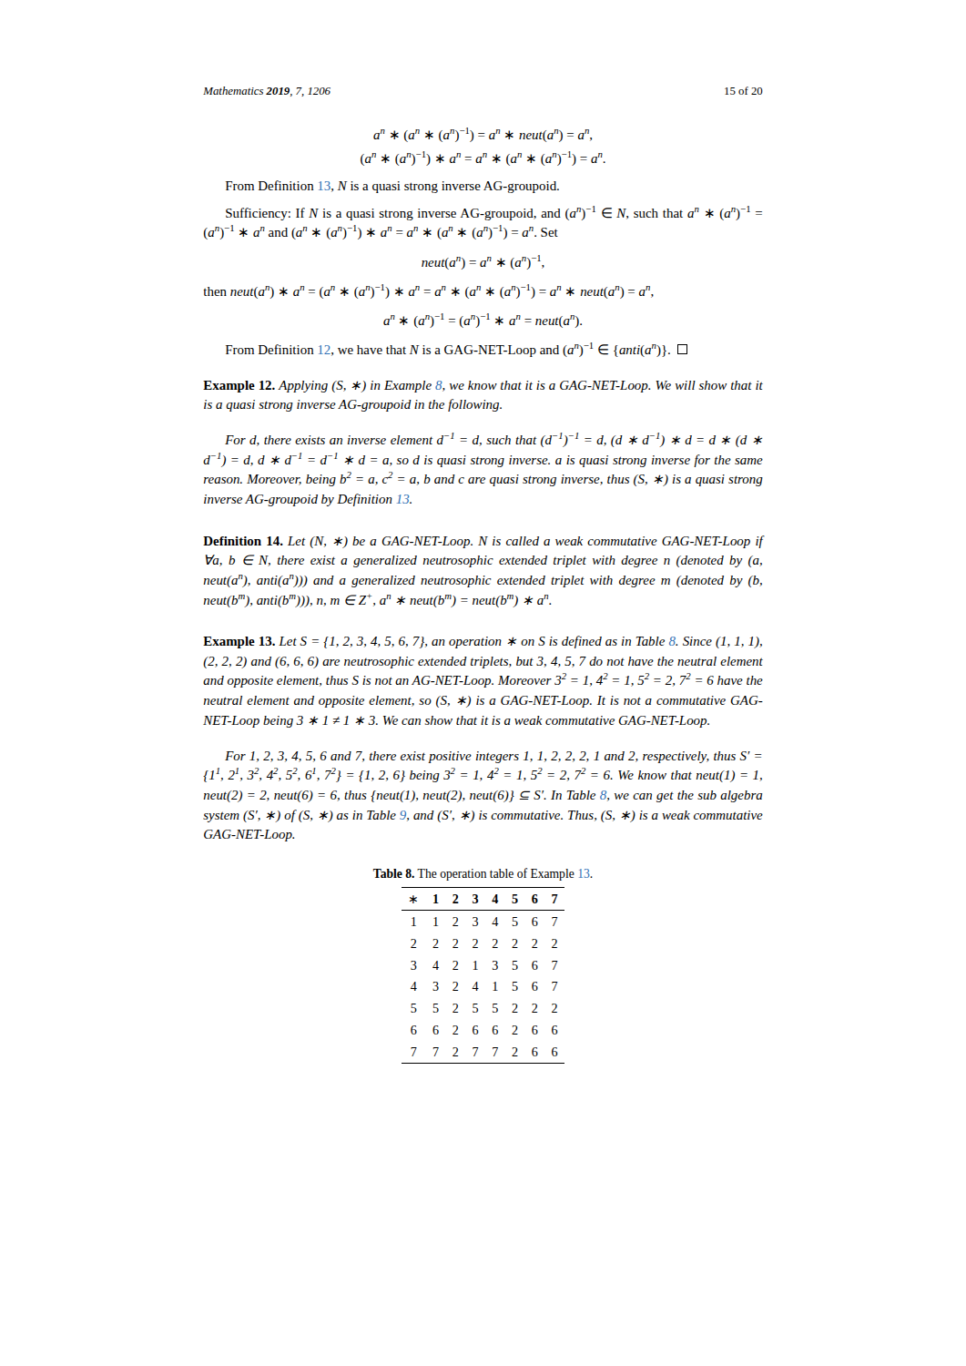Mathematics 2019, 7, 1206
15 of 20
an ∗ (an ∗ (an)−1) = an ∗ neut(an) = an,
(an ∗ (an)−1) ∗ an = an ∗ (an ∗ (an)−1) = an.
From Definition 13, N is a quasi strong inverse AG-groupoid.
Sufficiency: If N is a quasi strong inverse AG-groupoid, and (an)−1 ∈ N, such that an ∗ (an)−1 = (an)−1 ∗ an and (an ∗ (an)−1) ∗ an = an ∗ (an ∗ (an)−1) = an. Set
neut(an) = an ∗ (an)−1,
then neut(an) ∗ an = (an ∗ (an)−1) ∗ an = an ∗ (an ∗ (an)−1) = an ∗ neut(an) = an,
an ∗ (an)−1 = (an)−1 ∗ an = neut(an).
From Definition 12, we have that N is a GAG-NET-Loop and (an)−1 ∈ {anti(an)}.
Example 12. Applying (S, ∗) in Example 8, we know that it is a GAG-NET-Loop. We will show that it is a quasi strong inverse AG-groupoid in the following.
For d, there exists an inverse element d−1 = d, such that (d−1)−1 = d, (d ∗ d−1) ∗ d = d ∗ (d ∗ d−1) = d, d ∗ d−1 = d−1 ∗ d = a, so d is quasi strong inverse. a is quasi strong inverse for the same reason. Moreover, being b2 = a, c2 = a, b and c are quasi strong inverse, thus (S, ∗) is a quasi strong inverse AG-groupoid by Definition 13.
Definition 14. Let (N, ∗) be a GAG-NET-Loop. N is called a weak commutative GAG-NET-Loop if ∀a, b ∈ N, there exist a generalized neutrosophic extended triplet with degree n (denoted by (a, neut(an), anti(an))) and a generalized neutrosophic extended triplet with degree m (denoted by (b, neut(bm), anti(bm))), n, m ∈ Z+, an ∗ neut(bm) = neut(bm) ∗ an.
Example 13. Let S = {1, 2, 3, 4, 5, 6, 7}, an operation ∗ on S is defined as in Table 8. Since (1, 1, 1), (2, 2, 2) and (6, 6, 6) are neutrosophic extended triplets, but 3, 4, 5, 7 do not have the neutral element and opposite element, thus S is not an AG-NET-Loop. Moreover 32 = 1, 42 = 1, 52 = 2, 72 = 6 have the neutral element and opposite element, so (S, ∗) is a GAG-NET-Loop. It is not a commutative GAG-NET-Loop being 3 ∗ 1 ≠ 1 ∗ 3. We can show that it is a weak commutative GAG-NET-Loop.
For 1, 2, 3, 4, 5, 6 and 7, there exist positive integers 1, 1, 2, 2, 2, 1 and 2, respectively, thus S′ = {11, 21, 32, 42, 52, 61, 72} = {1, 2, 6} being 32 = 1, 42 = 1, 52 = 2, 72 = 6. We know that neut(1) = 1, neut(2) = 2, neut(6) = 6, thus {neut(1), neut(2), neut(6)} ⊆ S′. In Table 8, we can get the sub algebra system (S′, ∗) of (S, ∗) as in Table 9, and (S′, ∗) is commutative. Thus, (S, ∗) is a weak commutative GAG-NET-Loop.
Table 8. The operation table of Example 13.
| ∗ | 1 | 2 | 3 | 4 | 5 | 6 | 7 |
| --- | --- | --- | --- | --- | --- | --- | --- |
| 1 | 1 | 2 | 3 | 4 | 5 | 6 | 7 |
| 2 | 2 | 2 | 2 | 2 | 2 | 2 | 2 |
| 3 | 4 | 2 | 1 | 3 | 5 | 6 | 7 |
| 4 | 3 | 2 | 4 | 1 | 5 | 6 | 7 |
| 5 | 5 | 2 | 5 | 5 | 2 | 2 | 2 |
| 6 | 6 | 2 | 6 | 6 | 2 | 6 | 6 |
| 7 | 7 | 2 | 7 | 7 | 2 | 6 | 6 |